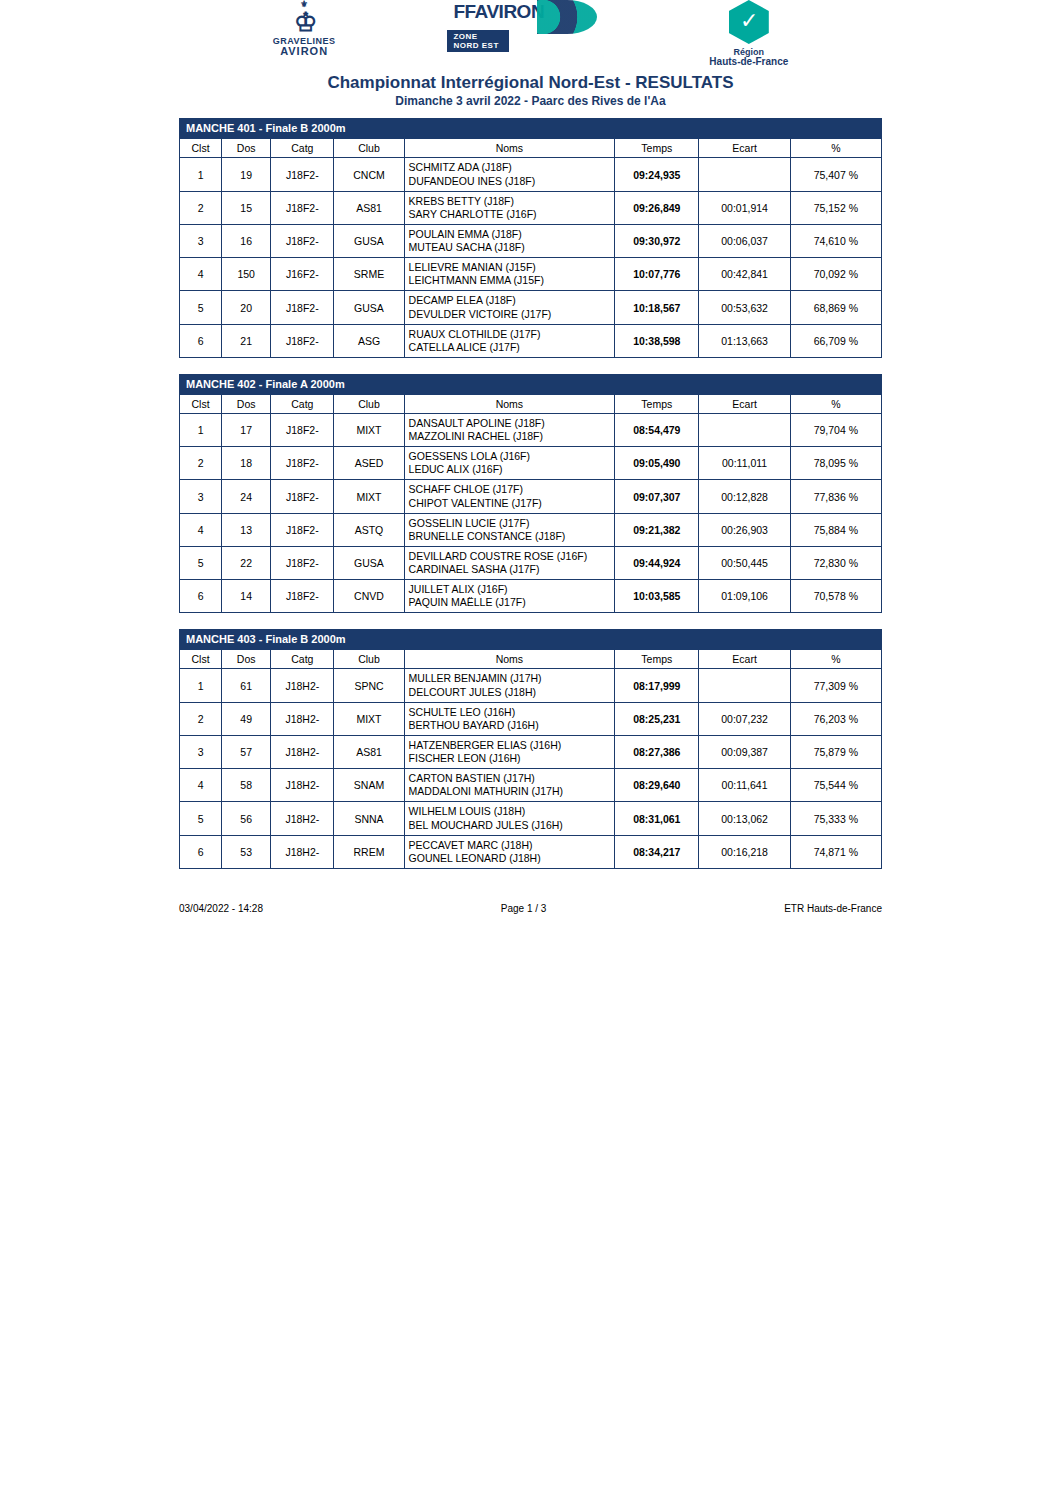⚜
♔
GRAVELINES
AVIRON
FFAVIRON
ZONE
NORD EST
Région
Hauts-de-France
Championnat Interrégional Nord-Est - RESULTATS
Dimanche 3 avril 2022 - Paarc des Rives de l'Aa
MANCHE 401 - Finale B 2000m
| Clst | Dos | Catg | Club | Noms | Temps | Ecart | % |
| --- | --- | --- | --- | --- | --- | --- | --- |
| 1 | 19 | J18F2- | CNCM | SCHMITZ ADA (J18F) DUFANDEOU INES (J18F) | 09:24,935 | | 75,407 % |
| 2 | 15 | J18F2- | AS81 | KREBS BETTY (J18F) SARY CHARLOTTE (J16F) | 09:26,849 | 00:01,914 | 75,152 % |
| 3 | 16 | J18F2- | GUSA | POULAIN EMMA (J18F) MUTEAU SACHA (J18F) | 09:30,972 | 00:06,037 | 74,610 % |
| 4 | 150 | J16F2- | SRME | LELIEVRE MANIAN (J15F) LEICHTMANN EMMA (J15F) | 10:07,776 | 00:42,841 | 70,092 % |
| 5 | 20 | J18F2- | GUSA | DECAMP ELEA (J18F) DEVULDER VICTOIRE (J17F) | 10:18,567 | 00:53,632 | 68,869 % |
| 6 | 21 | J18F2- | ASG | RUAUX CLOTHILDE (J17F) CATELLA ALICE (J17F) | 10:38,598 | 01:13,663 | 66,709 % |
MANCHE 402 - Finale A 2000m
| Clst | Dos | Catg | Club | Noms | Temps | Ecart | % |
| --- | --- | --- | --- | --- | --- | --- | --- |
| 1 | 17 | J18F2- | MIXT | DANSAULT APOLINE (J18F) MAZZOLINI RACHEL (J18F) | 08:54,479 | | 79,704 % |
| 2 | 18 | J18F2- | ASED | GOESSENS LOLA (J16F) LEDUC ALIX (J16F) | 09:05,490 | 00:11,011 | 78,095 % |
| 3 | 24 | J18F2- | MIXT | SCHAFF CHLOE (J17F) CHIPOT VALENTINE (J17F) | 09:07,307 | 00:12,828 | 77,836 % |
| 4 | 13 | J18F2- | ASTQ | GOSSELIN LUCIE (J17F) BRUNELLE CONSTANCE (J18F) | 09:21,382 | 00:26,903 | 75,884 % |
| 5 | 22 | J18F2- | GUSA | DEVILLARD COUSTRE ROSE (J16F) CARDINAEL SASHA (J17F) | 09:44,924 | 00:50,445 | 72,830 % |
| 6 | 14 | J18F2- | CNVD | JUILLET ALIX (J16F) PAQUIN MAËLLE (J17F) | 10:03,585 | 01:09,106 | 70,578 % |
MANCHE 403 - Finale B 2000m
| Clst | Dos | Catg | Club | Noms | Temps | Ecart | % |
| --- | --- | --- | --- | --- | --- | --- | --- |
| 1 | 61 | J18H2- | SPNC | MULLER BENJAMIN (J17H) DELCOURT JULES (J18H) | 08:17,999 | | 77,309 % |
| 2 | 49 | J18H2- | MIXT | SCHULTE LEO (J16H) BERTHOU BAYARD (J16H) | 08:25,231 | 00:07,232 | 76,203 % |
| 3 | 57 | J18H2- | AS81 | HATZENBERGER ELIAS (J16H) FISCHER LEON (J16H) | 08:27,386 | 00:09,387 | 75,879 % |
| 4 | 58 | J18H2- | SNAM | CARTON BASTIEN (J17H) MADDALONI MATHURIN (J17H) | 08:29,640 | 00:11,641 | 75,544 % |
| 5 | 56 | J18H2- | SNNA | WILHELM LOUIS (J18H) BEL MOUCHARD JULES (J16H) | 08:31,061 | 00:13,062 | 75,333 % |
| 6 | 53 | J18H2- | RREM | PECCAVET MARC (J18H) GOUNEL LEONARD (J18H) | 08:34,217 | 00:16,218 | 74,871 % |
03/04/2022 - 14:28
Page 1 / 3
ETR Hauts-de-France